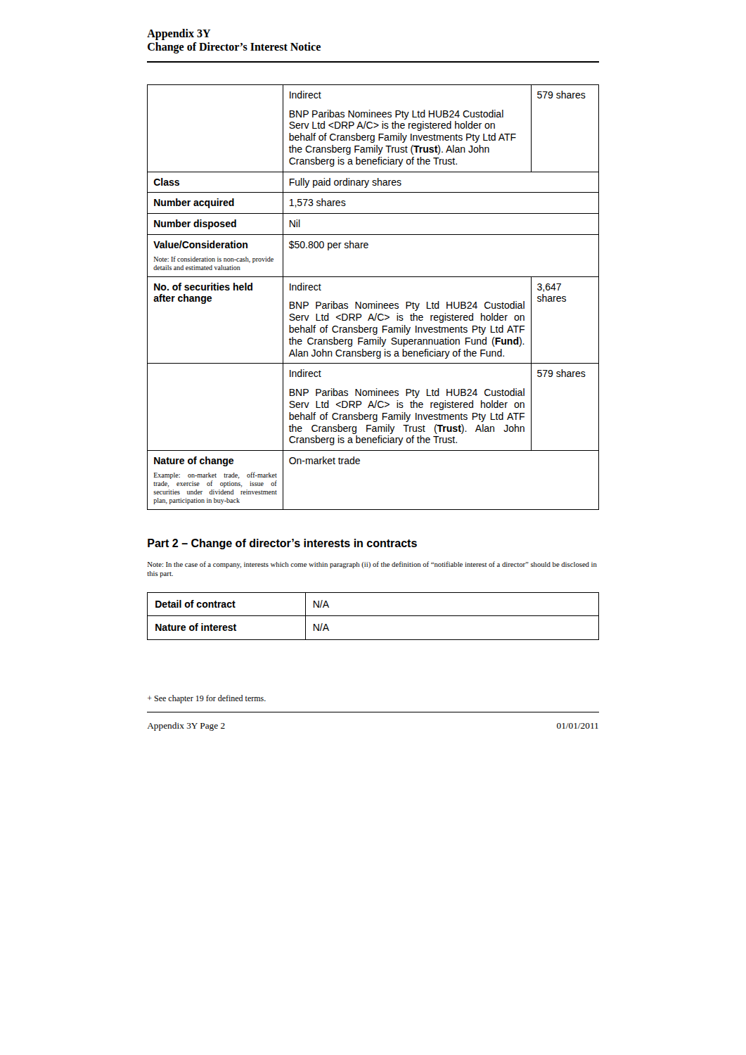Appendix 3Y
Change of Director’s Interest Notice
| | Indirect BNP Paribas Nominees Pty Ltd HUB24 Custodial Serv Ltd <DRP A/C> is the registered holder on behalf of Cransberg Family Investments Pty Ltd ATF the Cransberg Family Trust ( Trust ). Alan John Cransberg is a beneficiary of the Trust. | 579 shares |
| Class | Fully paid ordinary shares |
| Number acquired | 1,573 shares |
| Number disposed | Nil |
| Value/Consideration Note: If consideration is non-cash, provide details and estimated valuation | $50.800 per share |
| No. of securities held after change | Indirect BNP Paribas Nominees Pty Ltd HUB24 Custodial Serv Ltd <DRP A/C> is the registered holder on behalf of Cransberg Family Investments Pty Ltd ATF the Cransberg Family Superannuation Fund ( Fund ). Alan John Cransberg is a beneficiary of the Fund. | 3,647 shares |
| | Indirect BNP Paribas Nominees Pty Ltd HUB24 Custodial Serv Ltd <DRP A/C> is the registered holder on behalf of Cransberg Family Investments Pty Ltd ATF the Cransberg Family Trust ( Trust ). Alan John Cransberg is a beneficiary of the Trust. | 579 shares |
| Nature of change Example: on-market trade, off-market trade, exercise of options, issue of securities under dividend reinvestment plan, participation in buy-back | On-market trade |
Part 2 – Change of director’s interests in contracts
Note: In the case of a company, interests which come within paragraph (ii) of the definition of “notifiable interest of a director” should be disclosed in this part.
| Detail of contract | N/A |
| Nature of interest | N/A |
+ See chapter 19 for defined terms.
Appendix 3Y Page 2 01/01/2011